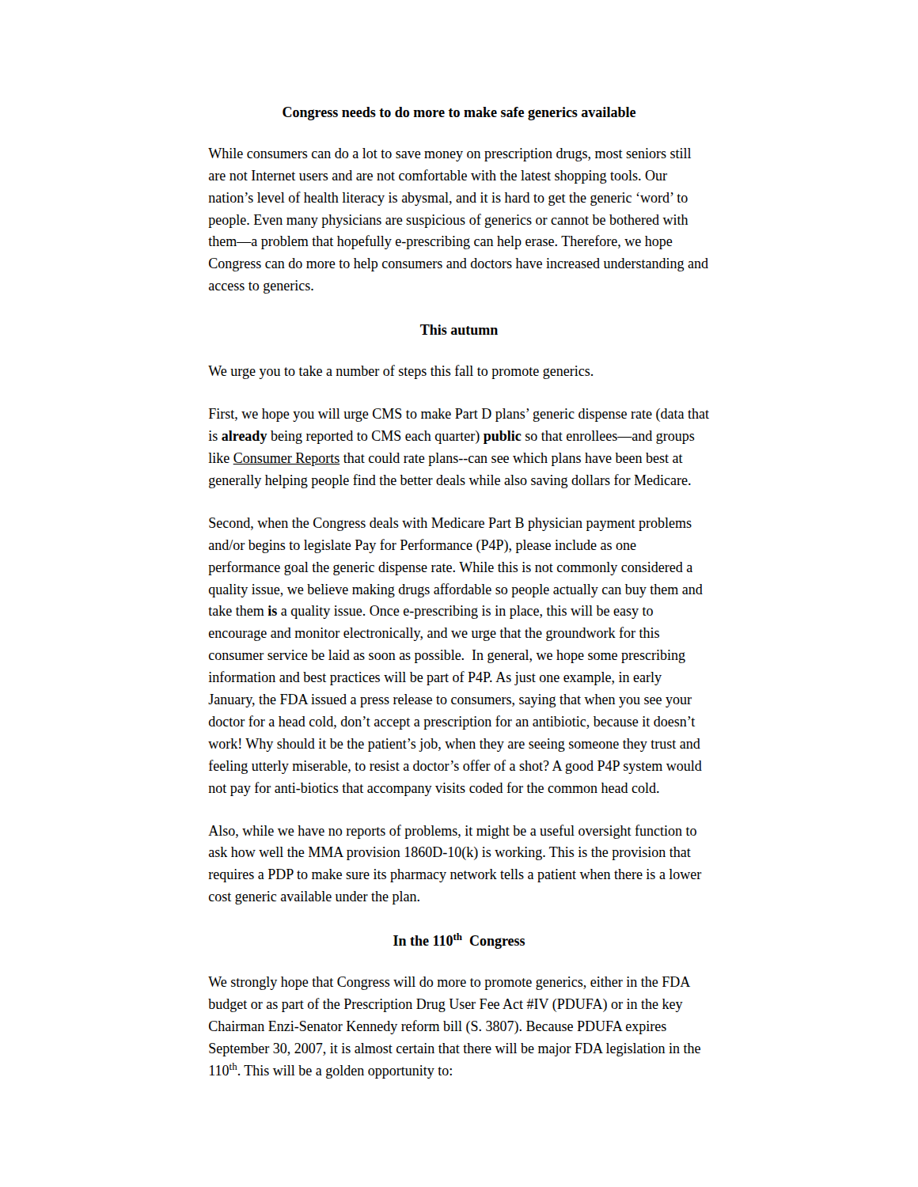Congress needs to do more to make safe generics available
While consumers can do a lot to save money on prescription drugs, most seniors still are not Internet users and are not comfortable with the latest shopping tools. Our nation’s level of health literacy is abysmal, and it is hard to get the generic ‘word’ to people. Even many physicians are suspicious of generics or cannot be bothered with them—a problem that hopefully e-prescribing can help erase. Therefore, we hope Congress can do more to help consumers and doctors have increased understanding and access to generics.
This autumn
We urge you to take a number of steps this fall to promote generics.
First, we hope you will urge CMS to make Part D plans’ generic dispense rate (data that is already being reported to CMS each quarter) public so that enrollees—and groups like Consumer Reports that could rate plans--can see which plans have been best at generally helping people find the better deals while also saving dollars for Medicare.
Second, when the Congress deals with Medicare Part B physician payment problems and/or begins to legislate Pay for Performance (P4P), please include as one performance goal the generic dispense rate. While this is not commonly considered a quality issue, we believe making drugs affordable so people actually can buy them and take them is a quality issue. Once e-prescribing is in place, this will be easy to encourage and monitor electronically, and we urge that the groundwork for this consumer service be laid as soon as possible. In general, we hope some prescribing information and best practices will be part of P4P. As just one example, in early January, the FDA issued a press release to consumers, saying that when you see your doctor for a head cold, don’t accept a prescription for an antibiotic, because it doesn’t work! Why should it be the patient’s job, when they are seeing someone they trust and feeling utterly miserable, to resist a doctor’s offer of a shot? A good P4P system would not pay for anti-biotics that accompany visits coded for the common head cold.
Also, while we have no reports of problems, it might be a useful oversight function to ask how well the MMA provision 1860D-10(k) is working. This is the provision that requires a PDP to make sure its pharmacy network tells a patient when there is a lower cost generic available under the plan.
In the 110th Congress
We strongly hope that Congress will do more to promote generics, either in the FDA budget or as part of the Prescription Drug User Fee Act #IV (PDUFA) or in the key Chairman Enzi-Senator Kennedy reform bill (S. 3807). Because PDUFA expires September 30, 2007, it is almost certain that there will be major FDA legislation in the 110th. This will be a golden opportunity to: